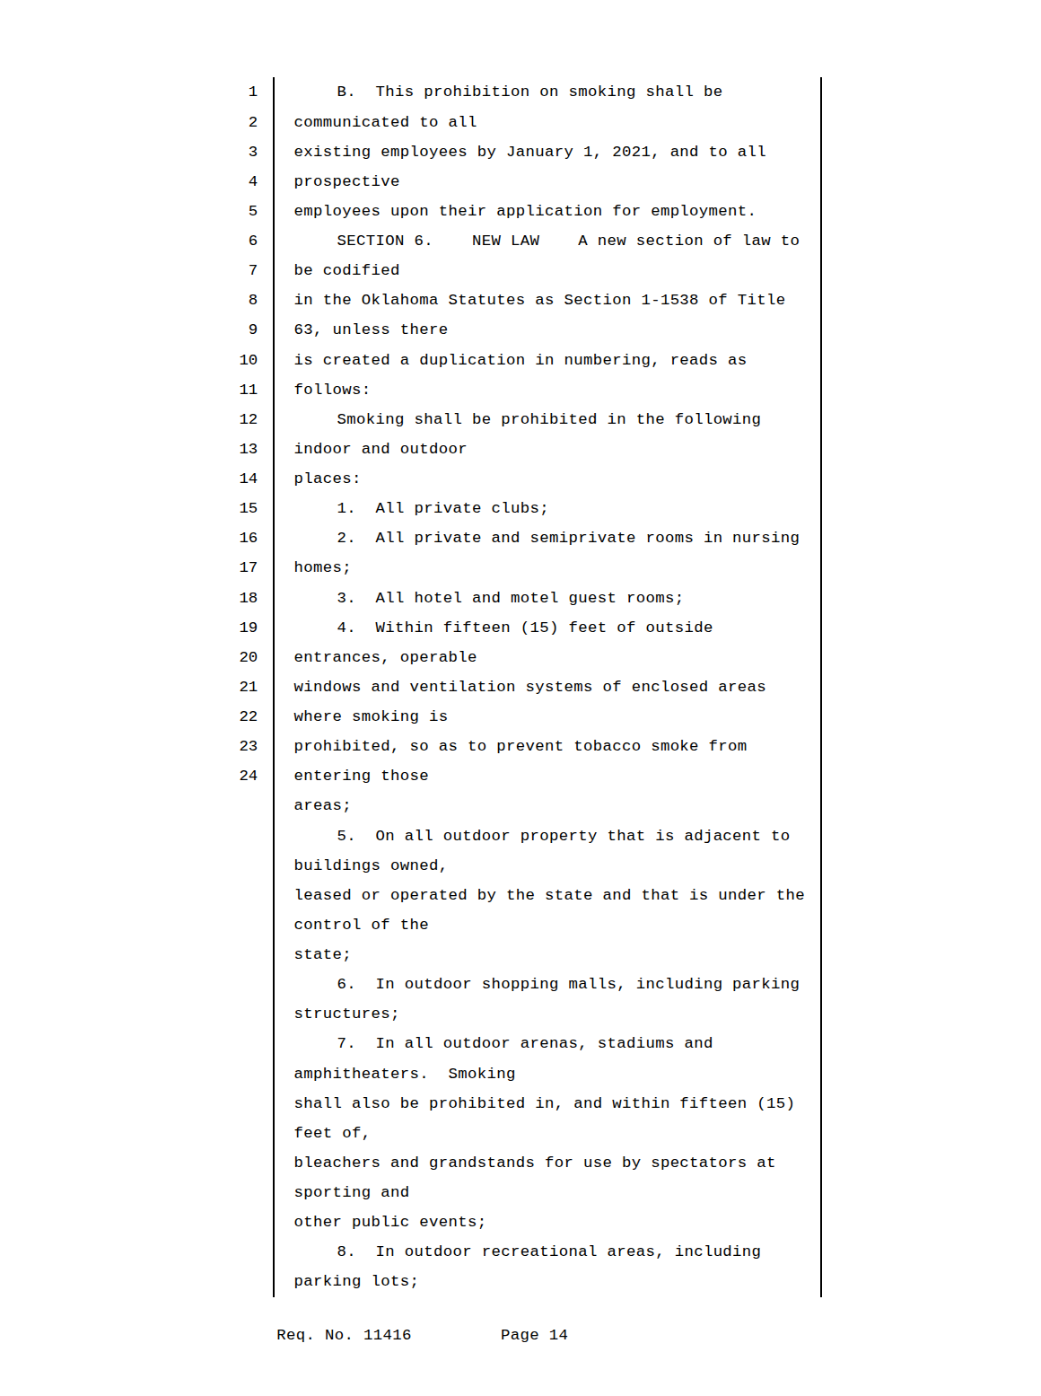1
2
3
4
5
6
7
8
9
10
11
12
13
14
15
16
17
18
19
20
21
22
23
24
B. This prohibition on smoking shall be communicated to all
existing employees by January 1, 2021, and to all prospective
employees upon their application for employment.
SECTION 6. NEW LAW A new section of law to be codified
in the Oklahoma Statutes as Section 1-1538 of Title 63, unless there
is created a duplication in numbering, reads as follows:
Smoking shall be prohibited in the following indoor and outdoor
places:
1. All private clubs;
2. All private and semiprivate rooms in nursing homes;
3. All hotel and motel guest rooms;
4. Within fifteen (15) feet of outside entrances, operable
windows and ventilation systems of enclosed areas where smoking is
prohibited, so as to prevent tobacco smoke from entering those
areas;
5. On all outdoor property that is adjacent to buildings owned,
leased or operated by the state and that is under the control of the
state;
6. In outdoor shopping malls, including parking structures;
7. In all outdoor arenas, stadiums and amphitheaters. Smoking
shall also be prohibited in, and within fifteen (15) feet of,
bleachers and grandstands for use by spectators at sporting and
other public events;
8. In outdoor recreational areas, including parking lots;
Req. No. 11416 Page 14